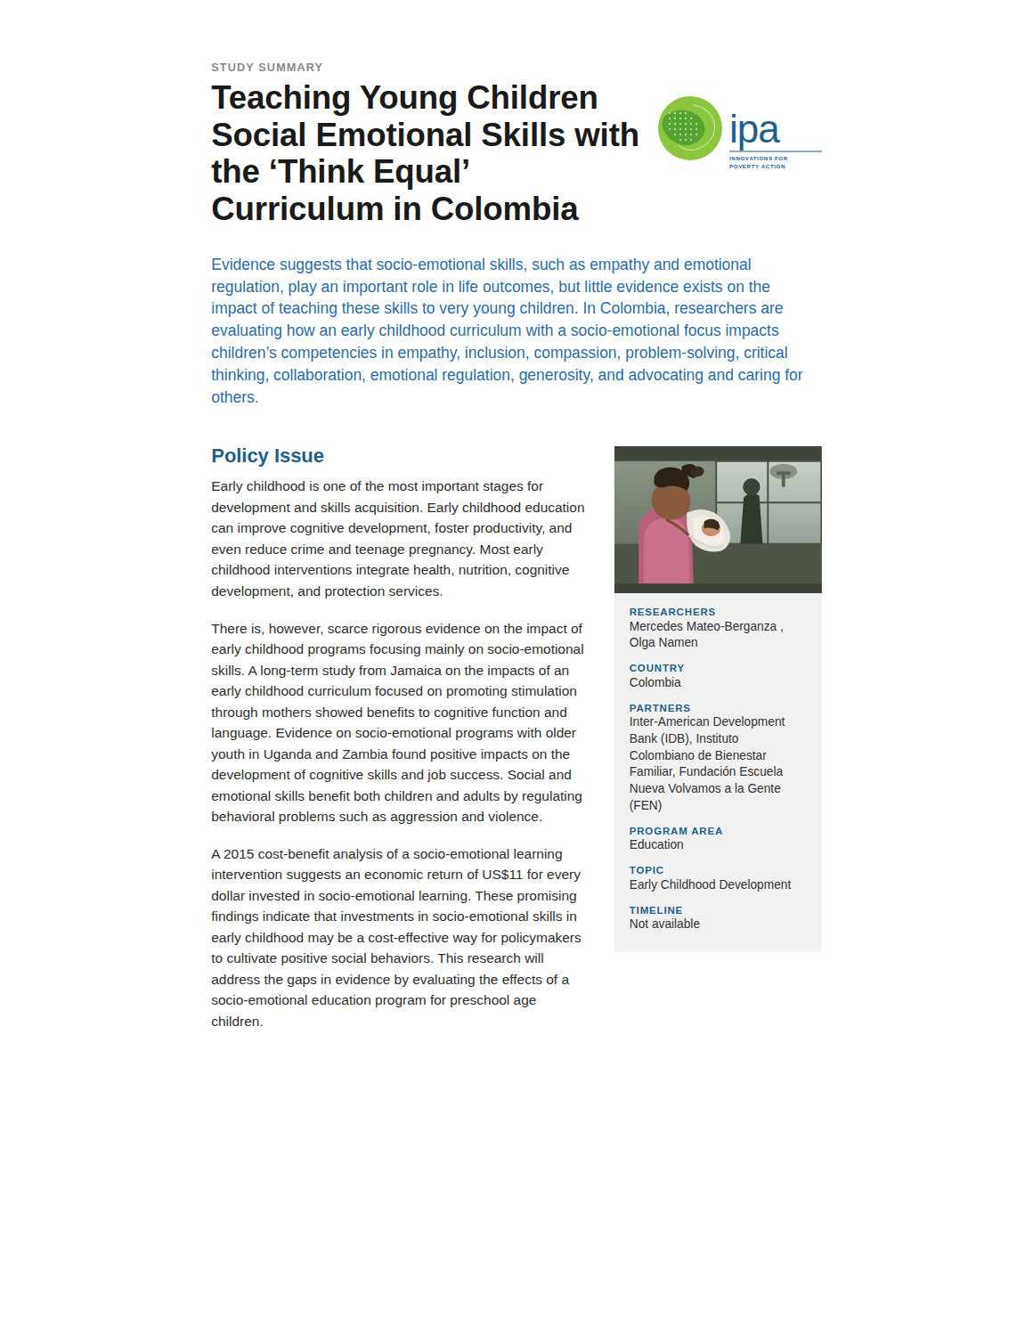Study Summary
Teaching Young Children Social Emotional Skills with the ‘Think Equal’ Curriculum in Colombia
ipa INNOVATIONS FOR POVERTY ACTION
Evidence suggests that socio-emotional skills, such as empathy and emotional regulation, play an important role in life outcomes, but little evidence exists on the impact of teaching these skills to very young children. In Colombia, researchers are evaluating how an early childhood curriculum with a socio-emotional focus impacts children’s competencies in empathy, inclusion, compassion, problem-solving, critical thinking, collaboration, emotional regulation, generosity, and advocating and caring for others.
Policy Issue
Early childhood is one of the most important stages for development and skills acquisition. Early childhood education can improve cognitive development, foster productivity, and even reduce crime and teenage pregnancy. Most early childhood interventions integrate health, nutrition, cognitive development, and protection services.
There is, however, scarce rigorous evidence on the impact of early childhood programs focusing mainly on socio-emotional skills. A long-term study from Jamaica on the impacts of an early childhood curriculum focused on promoting stimulation through mothers showed benefits to cognitive function and language. Evidence on socio-emotional programs with older youth in Uganda and Zambia found positive impacts on the development of cognitive skills and job success. Social and emotional skills benefit both children and adults by regulating behavioral problems such as aggression and violence.
A 2015 cost-benefit analysis of a socio-emotional learning intervention suggests an economic return of US$11 for every dollar invested in socio-emotional learning. These promising findings indicate that investments in socio-emotional skills in early childhood may be a cost-effective way for policymakers to cultivate positive social behaviors. This research will address the gaps in evidence by evaluating the effects of a socio-emotional education program for preschool age children.
Researchers
Mercedes Mateo-Berganza , Olga Namen
Country
Colombia
Partners
Inter-American Development Bank (IDB), Instituto Colombiano de Bienestar Familiar, Fundación Escuela Nueva Volvamos a la Gente (FEN)
Program Area
Education
Topic
Early Childhood Development
Timeline
Not available